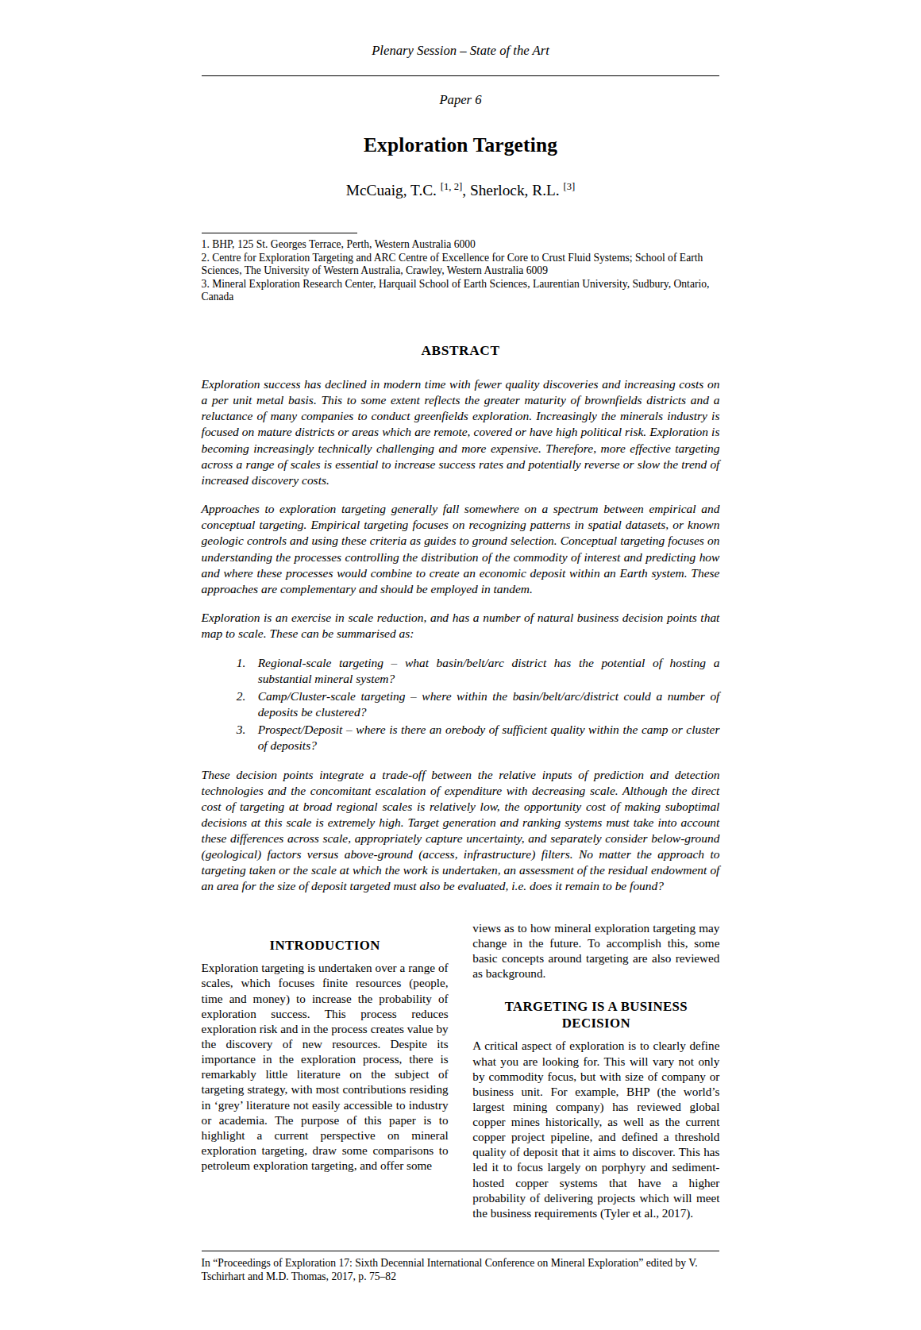Plenary Session – State of the Art
Paper 6
Exploration Targeting
McCuaig, T.C. [1, 2], Sherlock, R.L. [3]
1. BHP, 125 St. Georges Terrace, Perth, Western Australia 6000
2. Centre for Exploration Targeting and ARC Centre of Excellence for Core to Crust Fluid Systems; School of Earth Sciences, The University of Western Australia, Crawley, Western Australia 6009
3. Mineral Exploration Research Center, Harquail School of Earth Sciences, Laurentian University, Sudbury, Ontario, Canada
ABSTRACT
Exploration success has declined in modern time with fewer quality discoveries and increasing costs on a per unit metal basis. This to some extent reflects the greater maturity of brownfields districts and a reluctance of many companies to conduct greenfields exploration. Increasingly the minerals industry is focused on mature districts or areas which are remote, covered or have high political risk. Exploration is becoming increasingly technically challenging and more expensive. Therefore, more effective targeting across a range of scales is essential to increase success rates and potentially reverse or slow the trend of increased discovery costs.
Approaches to exploration targeting generally fall somewhere on a spectrum between empirical and conceptual targeting. Empirical targeting focuses on recognizing patterns in spatial datasets, or known geologic controls and using these criteria as guides to ground selection. Conceptual targeting focuses on understanding the processes controlling the distribution of the commodity of interest and predicting how and where these processes would combine to create an economic deposit within an Earth system. These approaches are complementary and should be employed in tandem.
Exploration is an exercise in scale reduction, and has a number of natural business decision points that map to scale. These can be summarised as:
Regional-scale targeting – what basin/belt/arc district has the potential of hosting a substantial mineral system?
Camp/Cluster-scale targeting – where within the basin/belt/arc/district could a number of deposits be clustered?
Prospect/Deposit – where is there an orebody of sufficient quality within the camp or cluster of deposits?
These decision points integrate a trade-off between the relative inputs of prediction and detection technologies and the concomitant escalation of expenditure with decreasing scale. Although the direct cost of targeting at broad regional scales is relatively low, the opportunity cost of making suboptimal decisions at this scale is extremely high. Target generation and ranking systems must take into account these differences across scale, appropriately capture uncertainty, and separately consider below-ground (geological) factors versus above-ground (access, infrastructure) filters. No matter the approach to targeting taken or the scale at which the work is undertaken, an assessment of the residual endowment of an area for the size of deposit targeted must also be evaluated, i.e. does it remain to be found?
INTRODUCTION
Exploration targeting is undertaken over a range of scales, which focuses finite resources (people, time and money) to increase the probability of exploration success. This process reduces exploration risk and in the process creates value by the discovery of new resources. Despite its importance in the exploration process, there is remarkably little literature on the subject of targeting strategy, with most contributions residing in ‘grey’ literature not easily accessible to industry or academia. The purpose of this paper is to highlight a current perspective on mineral exploration targeting, draw some comparisons to petroleum exploration targeting, and offer some
views as to how mineral exploration targeting may change in the future. To accomplish this, some basic concepts around targeting are also reviewed as background.
TARGETING IS A BUSINESS DECISION
A critical aspect of exploration is to clearly define what you are looking for. This will vary not only by commodity focus, but with size of company or business unit. For example, BHP (the world’s largest mining company) has reviewed global copper mines historically, as well as the current copper project pipeline, and defined a threshold quality of deposit that it aims to discover. This has led it to focus largely on porphyry and sediment-hosted copper systems that have a higher probability of delivering projects which will meet the business requirements (Tyler et al., 2017).
In “Proceedings of Exploration 17: Sixth Decennial International Conference on Mineral Exploration” edited by V. Tschirhart and M.D. Thomas, 2017, p. 75–82